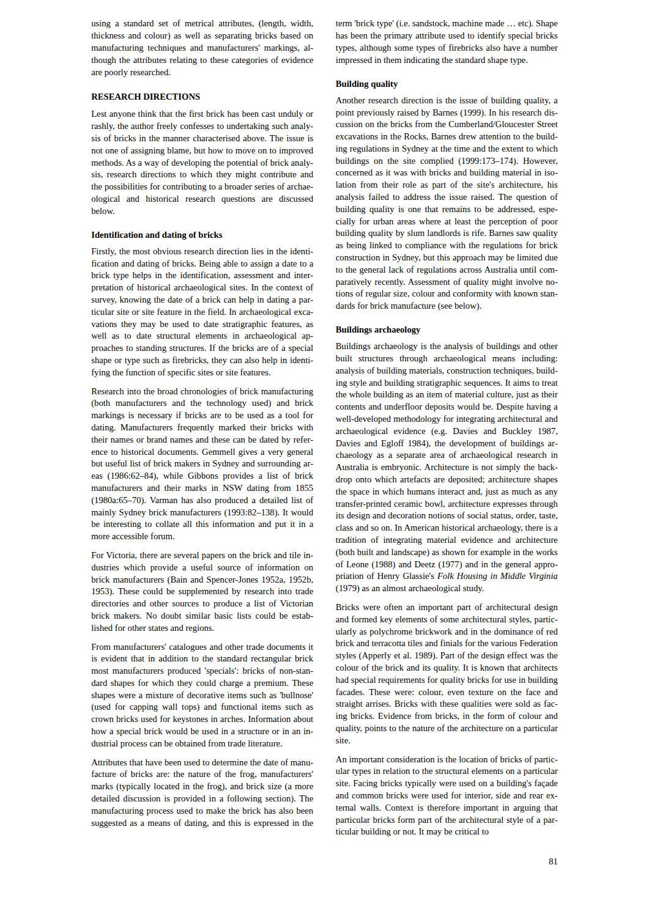using a standard set of metrical attributes, (length, width, thickness and colour) as well as separating bricks based on manufacturing techniques and manufacturers' markings, although the attributes relating to these categories of evidence are poorly researched.
Research Directions
Lest anyone think that the first brick has been cast unduly or rashly, the author freely confesses to undertaking such analysis of bricks in the manner characterised above. The issue is not one of assigning blame, but how to move on to improved methods. As a way of developing the potential of brick analysis, research directions to which they might contribute and the possibilities for contributing to a broader series of archaeological and historical research questions are discussed below.
Identification and dating of bricks
Firstly, the most obvious research direction lies in the identification and dating of bricks. Being able to assign a date to a brick type helps in the identification, assessment and interpretation of historical archaeological sites. In the context of survey, knowing the date of a brick can help in dating a particular site or site feature in the field. In archaeological excavations they may be used to date stratigraphic features, as well as to date structural elements in archaeological approaches to standing structures. If the bricks are of a special shape or type such as firebricks, they can also help in identifying the function of specific sites or site features.
Research into the broad chronologies of brick manufacturing (both manufacturers and the technology used) and brick markings is necessary if bricks are to be used as a tool for dating. Manufacturers frequently marked their bricks with their names or brand names and these can be dated by reference to historical documents. Gemmell gives a very general but useful list of brick makers in Sydney and surrounding areas (1986:62–84), while Gibbons provides a list of brick manufacturers and their marks in NSW dating from 1855 (1980a:65–70). Varman has also produced a detailed list of mainly Sydney brick manufacturers (1993:82–138). It would be interesting to collate all this information and put it in a more accessible forum.
For Victoria, there are several papers on the brick and tile industries which provide a useful source of information on brick manufacturers (Bain and Spencer-Jones 1952a, 1952b, 1953). These could be supplemented by research into trade directories and other sources to produce a list of Victorian brick makers. No doubt similar basic lists could be established for other states and regions.
From manufacturers' catalogues and other trade documents it is evident that in addition to the standard rectangular brick most manufacturers produced 'specials': bricks of non-standard shapes for which they could charge a premium. These shapes were a mixture of decorative items such as 'bullnose' (used for capping wall tops) and functional items such as crown bricks used for keystones in arches. Information about how a special brick would be used in a structure or in an industrial process can be obtained from trade literature.
Attributes that have been used to determine the date of manufacture of bricks are: the nature of the frog, manufacturers' marks (typically located in the frog), and brick size (a more detailed discussion is provided in a following section). The manufacturing process used to make the brick has also been suggested as a means of dating, and this is expressed in the term 'brick type' (i.e. sandstock, machine made … etc). Shape has been the primary attribute used to identify special bricks types, although some types of firebricks also have a number impressed in them indicating the standard shape type.
Building quality
Another research direction is the issue of building quality, a point previously raised by Barnes (1999). In his research discussion on the bricks from the Cumberland/Gloucester Street excavations in the Rocks, Barnes drew attention to the building regulations in Sydney at the time and the extent to which buildings on the site complied (1999:173–174). However, concerned as it was with bricks and building material in isolation from their role as part of the site's architecture, his analysis failed to address the issue raised. The question of building quality is one that remains to be addressed, especially for urban areas where at least the perception of poor building quality by slum landlords is rife. Barnes saw quality as being linked to compliance with the regulations for brick construction in Sydney, but this approach may be limited due to the general lack of regulations across Australia until comparatively recently. Assessment of quality might involve notions of regular size, colour and conformity with known standards for brick manufacture (see below).
Buildings archaeology
Buildings archaeology is the analysis of buildings and other built structures through archaeological means including: analysis of building materials, construction techniques, building style and building stratigraphic sequences. It aims to treat the whole building as an item of material culture, just as their contents and underfloor deposits would be. Despite having a well-developed methodology for integrating architectural and archaeological evidence (e.g. Davies and Buckley 1987, Davies and Egloff 1984), the development of buildings archaeology as a separate area of archaeological research in Australia is embryonic. Architecture is not simply the backdrop onto which artefacts are deposited; architecture shapes the space in which humans interact and, just as much as any transfer-printed ceramic bowl, architecture expresses through its design and decoration notions of social status, order, taste, class and so on. In American historical archaeology, there is a tradition of integrating material evidence and architecture (both built and landscape) as shown for example in the works of Leone (1988) and Deetz (1977) and in the general appropriation of Henry Glassie's Folk Housing in Middle Virginia (1979) as an almost archaeological study.
Bricks were often an important part of architectural design and formed key elements of some architectural styles, particularly as polychrome brickwork and in the dominance of red brick and terracotta tiles and finials for the various Federation styles (Apperly et al. 1989). Part of the design effect was the colour of the brick and its quality. It is known that architects had special requirements for quality bricks for use in building facades. These were: colour, even texture on the face and straight arrises. Bricks with these qualities were sold as facing bricks. Evidence from bricks, in the form of colour and quality, points to the nature of the architecture on a particular site.
An important consideration is the location of bricks of particular types in relation to the structural elements on a particular site. Facing bricks typically were used on a building's façade and common bricks were used for interior, side and rear external walls. Context is therefore important in arguing that particular bricks form part of the architectural style of a particular building or not. It may be critical to
81